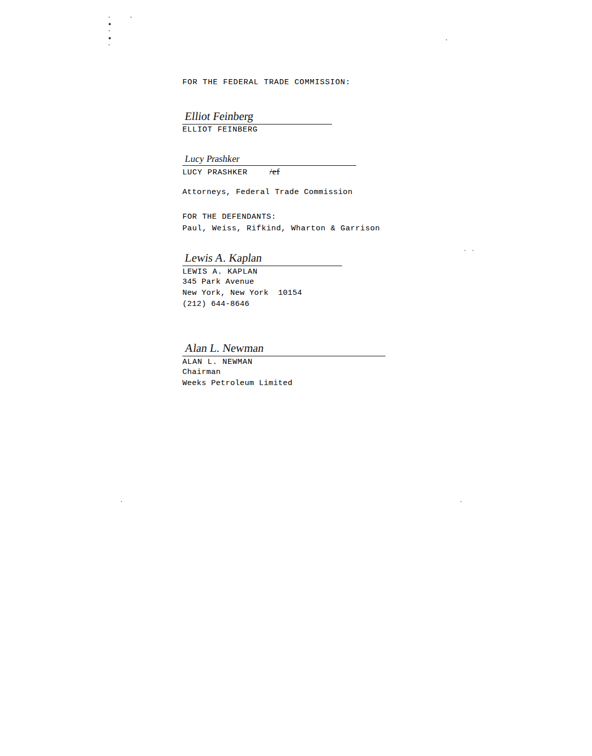· · • · • ·
·
FOR THE FEDERAL TRADE COMMISSION:
Elliot Feinberg
ELLIOT FEINBERG
Lucy Prashker
LUCY PRASHKER /ef
Attorneys, Federal Trade Commission
FOR THE DEFENDANTS:
Paul, Weiss, Rifkind, Wharton & Garrison
Lewis A. Kaplan
LEWIS A. KAPLAN
345 Park Avenue
New York, New York 10154
(212) 644-8646
Alan L. Newman
ALAN L. NEWMAN
Chairman
Weeks Petroleum Limited
· ·
·
·